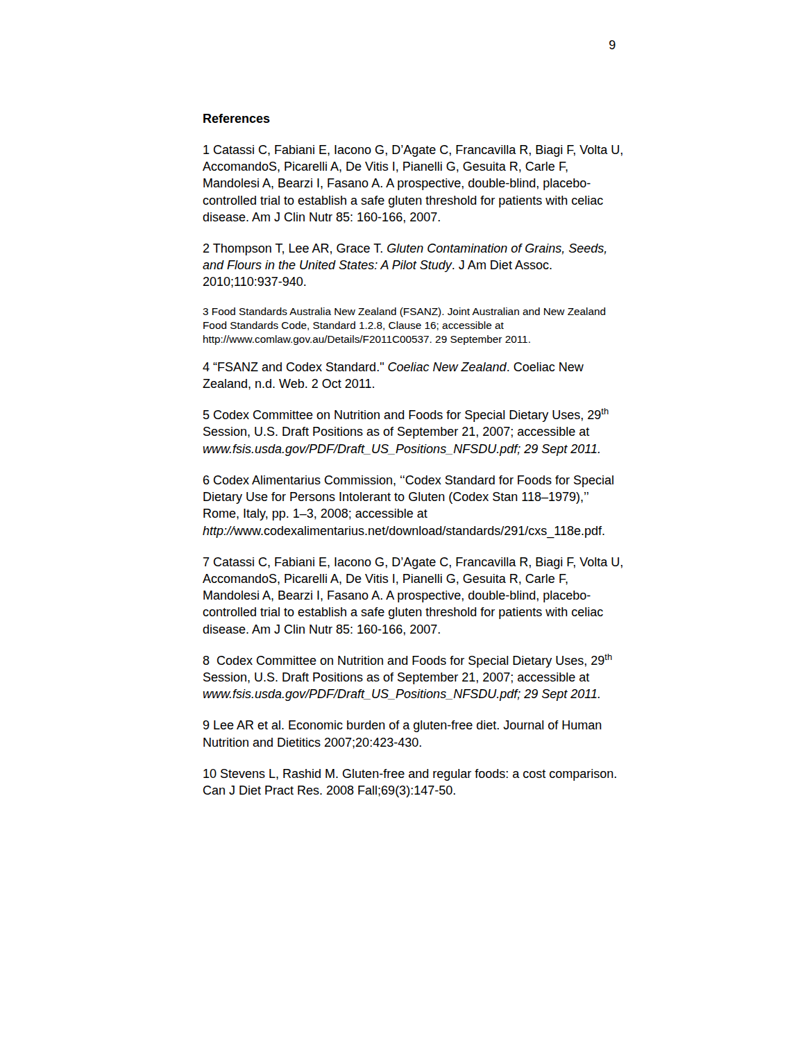9
References
1 Catassi C, Fabiani E, Iacono G, D’Agate C, Francavilla R, Biagi F, Volta U, AccomandoS, Picarelli A, De Vitis I, Pianelli G, Gesuita R, Carle F, Mandolesi A, Bearzi I, Fasano A. A prospective, double-blind, placebo-controlled trial to establish a safe gluten threshold for patients with celiac disease. Am J Clin Nutr 85: 160-166, 2007.
2 Thompson T, Lee AR, Grace T. Gluten Contamination of Grains, Seeds, and Flours in the United States: A Pilot Study. J Am Diet Assoc. 2010;110:937-940.
3 Food Standards Australia New Zealand (FSANZ). Joint Australian and New Zealand Food Standards Code, Standard 1.2.8, Clause 16; accessible at http://www.comlaw.gov.au/Details/F2011C00537. 29 September 2011.
4 “FSANZ and Codex Standard." Coeliac New Zealand. Coeliac New Zealand, n.d. Web. 2 Oct 2011.
5 Codex Committee on Nutrition and Foods for Special Dietary Uses, 29th Session, U.S. Draft Positions as of September 21, 2007; accessible at www.fsis.usda.gov/PDF/Draft_US_Positions_NFSDU.pdf; 29 Sept 2011.
6 Codex Alimentarius Commission, ‘‘Codex Standard for Foods for Special Dietary Use for Persons Intolerant to Gluten (Codex Stan 118–1979),’’ Rome, Italy, pp. 1–3, 2008; accessible at http://www.codexalimentarius.net/download/standards/291/cxs_118e.pdf.
7 Catassi C, Fabiani E, Iacono G, D’Agate C, Francavilla R, Biagi F, Volta U, AccomandoS, Picarelli A, De Vitis I, Pianelli G, Gesuita R, Carle F, Mandolesi A, Bearzi I, Fasano A. A prospective, double-blind, placebo-controlled trial to establish a safe gluten threshold for patients with celiac disease. Am J Clin Nutr 85: 160-166, 2007.
8 Codex Committee on Nutrition and Foods for Special Dietary Uses, 29th Session, U.S. Draft Positions as of September 21, 2007; accessible at www.fsis.usda.gov/PDF/Draft_US_Positions_NFSDU.pdf; 29 Sept 2011.
9 Lee AR et al. Economic burden of a gluten-free diet. Journal of Human Nutrition and Dietitics 2007;20:423-430.
10 Stevens L, Rashid M. Gluten-free and regular foods: a cost comparison. Can J Diet Pract Res. 2008 Fall;69(3):147-50.